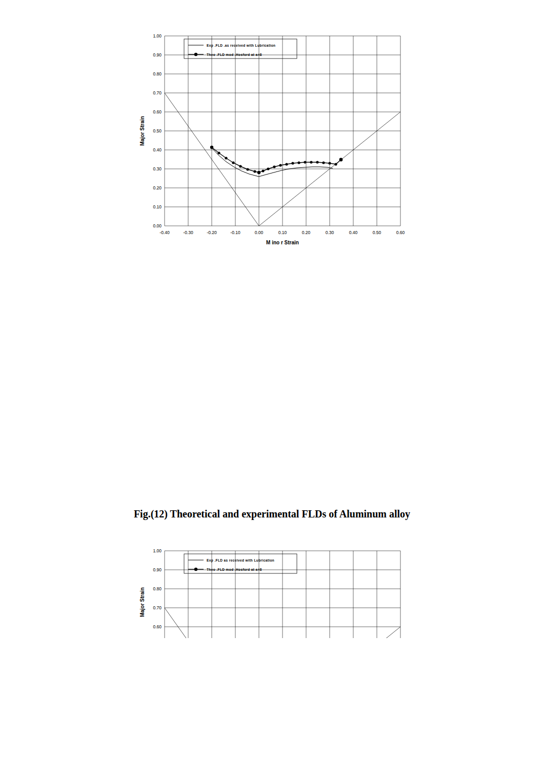1.00 0.90 0.80 0.70 0.60 0.50 0.40 0.30 0.20 0.10 0.00 -0.40 -0.30 -0.20 -0.10 0.00 0.10 0.20 0.30 0.40 0.50 0.60 M ino r Strain Major Strain Exp .FLD .as received with Lubrication Theo .FLD mod .Hosford at a=8
Fig.(12) Theoretical and experimental FLDs of Aluminum alloy
1.00 0.90 0.80 0.70 0.60 Major Strain Exp .FLD as received with Lubrication Theo .FLD mod .Hosford at a=8